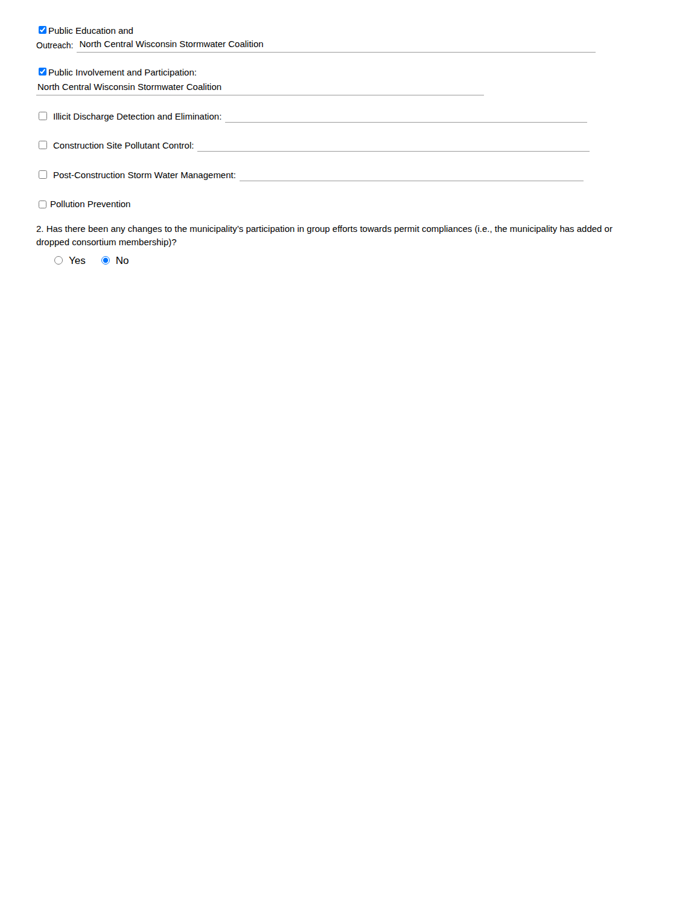Public Education and
Outreach: North Central Wisconsin Stormwater Coalition
Public Involvement and Participation:
North Central Wisconsin Stormwater Coalition
Illicit Discharge Detection and Elimination:
Construction Site Pollutant Control:
Post-Construction Storm Water Management:
Pollution Prevention
2. Has there been any changes to the municipality’s participation in group efforts towards permit compliances (i.e., the municipality has added or dropped consortium membership)?
Yes No